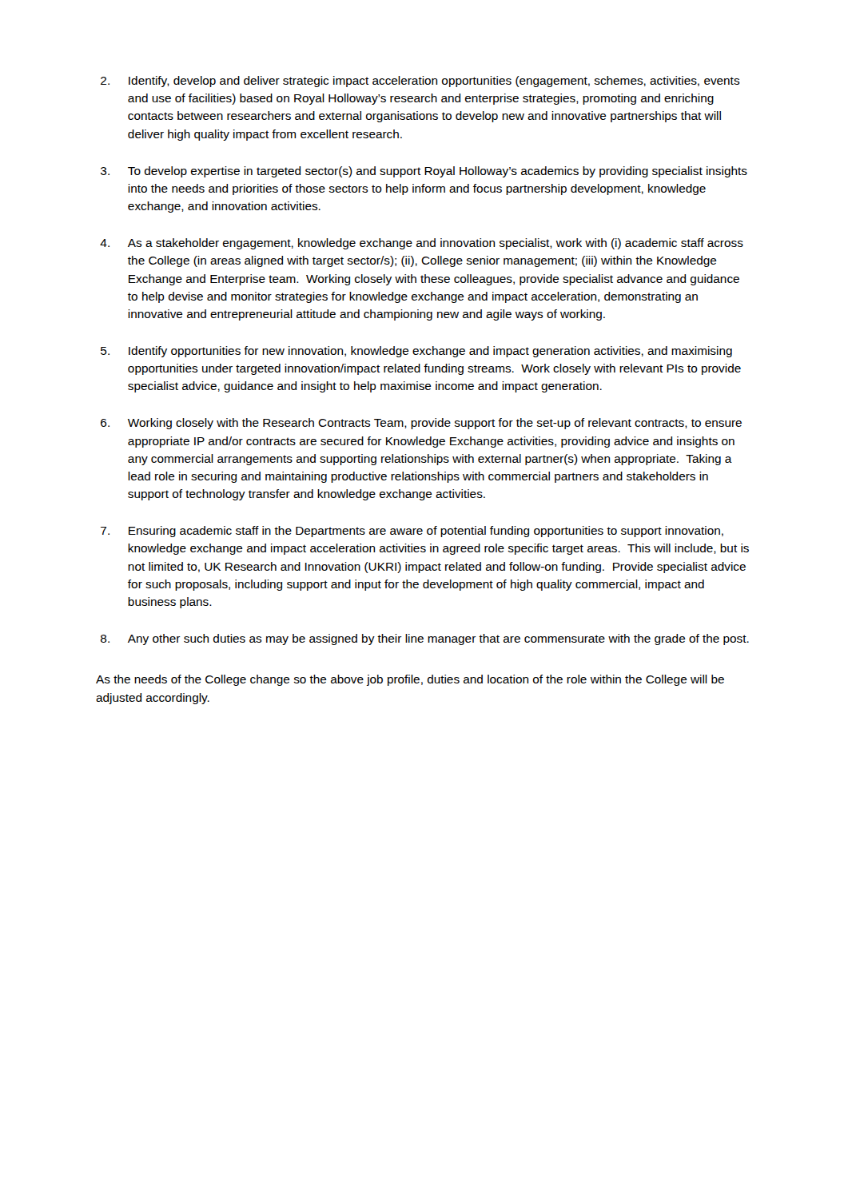Identify, develop and deliver strategic impact acceleration opportunities (engagement, schemes, activities, events and use of facilities) based on Royal Holloway’s research and enterprise strategies, promoting and enriching contacts between researchers and external organisations to develop new and innovative partnerships that will deliver high quality impact from excellent research.
To develop expertise in targeted sector(s) and support Royal Holloway’s academics by providing specialist insights into the needs and priorities of those sectors to help inform and focus partnership development, knowledge exchange, and innovation activities.
As a stakeholder engagement, knowledge exchange and innovation specialist, work with (i) academic staff across the College (in areas aligned with target sector/s); (ii), College senior management; (iii) within the Knowledge Exchange and Enterprise team. Working closely with these colleagues, provide specialist advance and guidance to help devise and monitor strategies for knowledge exchange and impact acceleration, demonstrating an innovative and entrepreneurial attitude and championing new and agile ways of working.
Identify opportunities for new innovation, knowledge exchange and impact generation activities, and maximising opportunities under targeted innovation/impact related funding streams. Work closely with relevant PIs to provide specialist advice, guidance and insight to help maximise income and impact generation.
Working closely with the Research Contracts Team, provide support for the set-up of relevant contracts, to ensure appropriate IP and/or contracts are secured for Knowledge Exchange activities, providing advice and insights on any commercial arrangements and supporting relationships with external partner(s) when appropriate. Taking a lead role in securing and maintaining productive relationships with commercial partners and stakeholders in support of technology transfer and knowledge exchange activities.
Ensuring academic staff in the Departments are aware of potential funding opportunities to support innovation, knowledge exchange and impact acceleration activities in agreed role specific target areas. This will include, but is not limited to, UK Research and Innovation (UKRI) impact related and follow-on funding. Provide specialist advice for such proposals, including support and input for the development of high quality commercial, impact and business plans.
Any other such duties as may be assigned by their line manager that are commensurate with the grade of the post.
As the needs of the College change so the above job profile, duties and location of the role within the College will be adjusted accordingly.